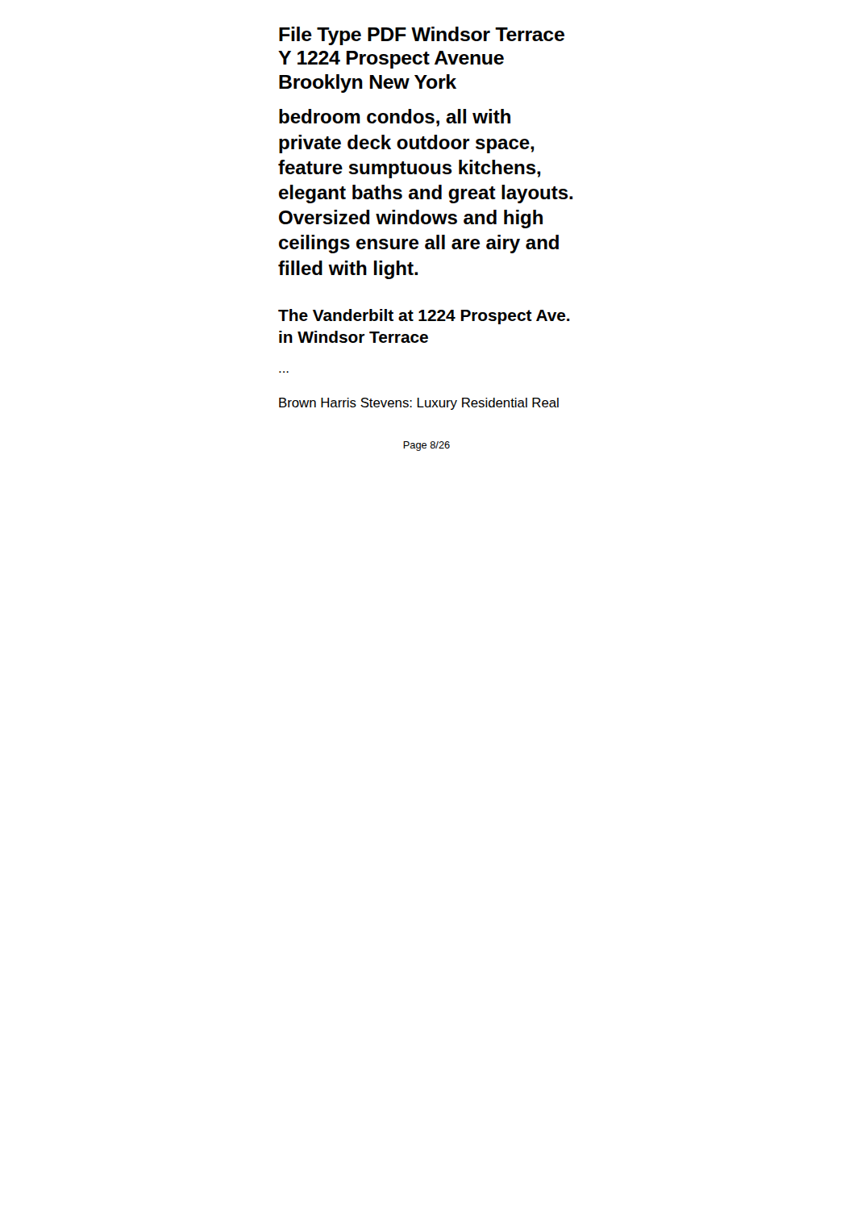File Type PDF Windsor Terrace Y 1224 Prospect Avenue Brooklyn New York
bedroom condos, all with private deck outdoor space, feature sumptuous kitchens, elegant baths and great layouts. Oversized windows and high ceilings ensure all are airy and filled with light.
The Vanderbilt at 1224 Prospect Ave. in Windsor Terrace
...
Brown Harris Stevens: Luxury Residential Real
Page 8/26